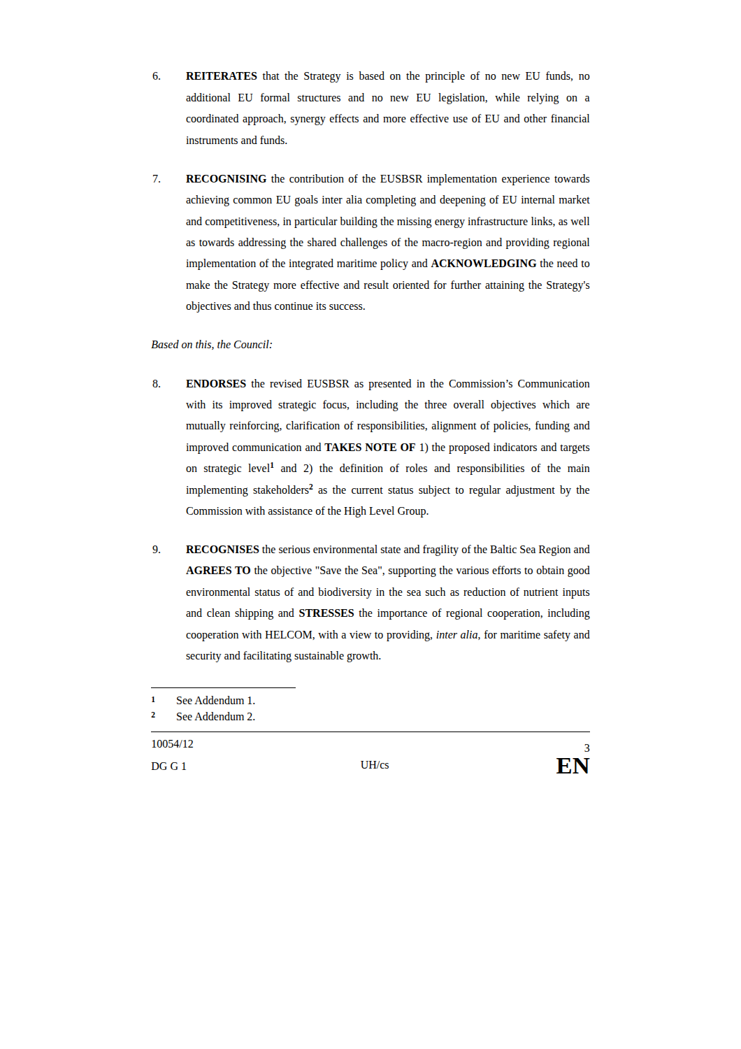6.
REITERATES that the Strategy is based on the principle of no new EU funds, no additional EU formal structures and no new EU legislation, while relying on a coordinated approach, synergy effects and more effective use of EU and other financial instruments and funds.
7.
RECOGNISING the contribution of the EUSBSR implementation experience towards achieving common EU goals inter alia completing and deepening of EU internal market and competitiveness, in particular building the missing energy infrastructure links, as well as towards addressing the shared challenges of the macro-region and providing regional implementation of the integrated maritime policy and ACKNOWLEDGING the need to make the Strategy more effective and result oriented for further attaining the Strategy's objectives and thus continue its success.
Based on this, the Council:
8.
ENDORSES the revised EUSBSR as presented in the Commission’s Communication with its improved strategic focus, including the three overall objectives which are mutually reinforcing, clarification of responsibilities, alignment of policies, funding and improved communication and TAKES NOTE OF 1) the proposed indicators and targets on strategic level1 and 2) the definition of roles and responsibilities of the main implementing stakeholders2 as the current status subject to regular adjustment by the Commission with assistance of the High Level Group.
9.
RECOGNISES the serious environmental state and fragility of the Baltic Sea Region and AGREES TO the objective "Save the Sea", supporting the various efforts to obtain good environmental status of and biodiversity in the sea such as reduction of nutrient inputs and clean shipping and STRESSES the importance of regional cooperation, including cooperation with HELCOM, with a view to providing, inter alia, for maritime safety and security and facilitating sustainable growth.
1
See Addendum 1.
2
See Addendum 2.
10054/12
DG G 1
UH/cs
3 EN